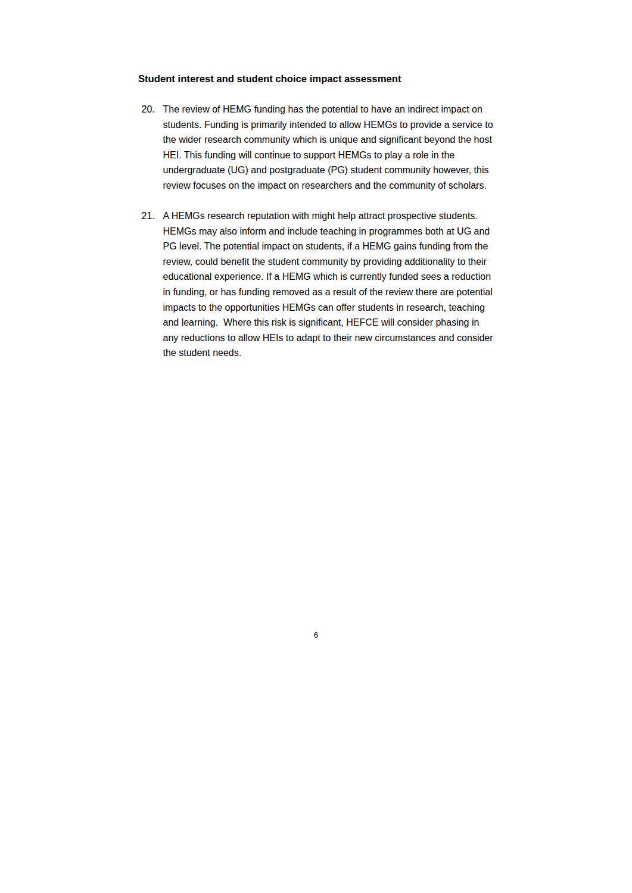Student interest and student choice impact assessment
The review of HEMG funding has the potential to have an indirect impact on students. Funding is primarily intended to allow HEMGs to provide a service to the wider research community which is unique and significant beyond the host HEI. This funding will continue to support HEMGs to play a role in the undergraduate (UG) and postgraduate (PG) student community however, this review focuses on the impact on researchers and the community of scholars.
A HEMGs research reputation with might help attract prospective students. HEMGs may also inform and include teaching in programmes both at UG and PG level. The potential impact on students, if a HEMG gains funding from the review, could benefit the student community by providing additionality to their educational experience. If a HEMG which is currently funded sees a reduction in funding, or has funding removed as a result of the review there are potential impacts to the opportunities HEMGs can offer students in research, teaching and learning. Where this risk is significant, HEFCE will consider phasing in any reductions to allow HEIs to adapt to their new circumstances and consider the student needs.
6